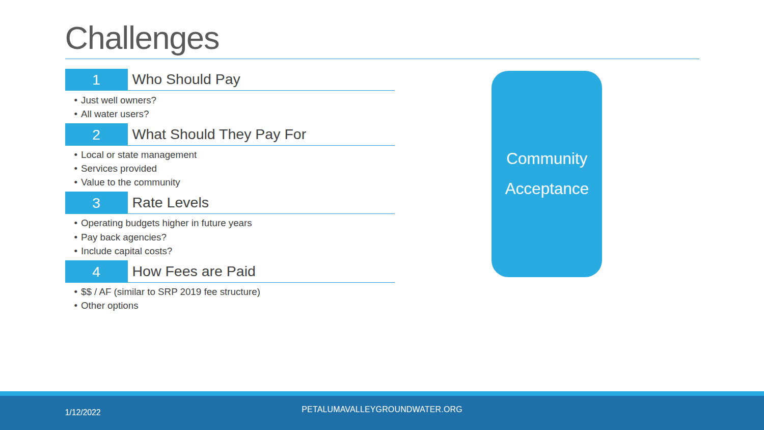Challenges
1
Who Should Pay
Just well owners?
All water users?
2
What Should They Pay For
Local or state management
Services provided
Value to the community
3
Rate Levels
Operating budgets higher in future years
Pay back agencies?
Include capital costs?
4
How Fees are Paid
$$ / AF (similar to SRP 2019 fee structure)
Other options
Community
Acceptance
1/12/2022
PETALUMAVALLEYGROUNDWATER.ORG